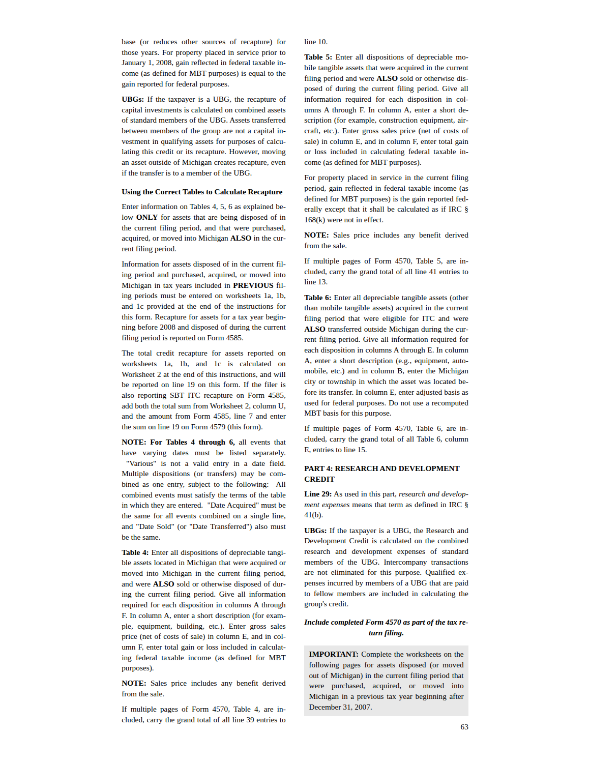base (or reduces other sources of recapture) for those years. For property placed in service prior to January 1, 2008, gain reflected in federal taxable income (as defined for MBT purposes) is equal to the gain reported for federal purposes.
UBGs: If the taxpayer is a UBG, the recapture of capital investments is calculated on combined assets of standard members of the UBG. Assets transferred between members of the group are not a capital investment in qualifying assets for purposes of calculating this credit or its recapture. However, moving an asset outside of Michigan creates recapture, even if the transfer is to a member of the UBG.
Using the Correct Tables to Calculate Recapture
Enter information on Tables 4, 5, 6 as explained below ONLY for assets that are being disposed of in the current filing period, and that were purchased, acquired, or moved into Michigan ALSO in the current filing period.
Information for assets disposed of in the current filing period and purchased, acquired, or moved into Michigan in tax years included in PREVIOUS filing periods must be entered on worksheets 1a, 1b, and 1c provided at the end of the instructions for this form. Recapture for assets for a tax year beginning before 2008 and disposed of during the current filing period is reported on Form 4585.
The total credit recapture for assets reported on worksheets 1a, 1b, and 1c is calculated on Worksheet 2 at the end of this instructions, and will be reported on line 19 on this form. If the filer is also reporting SBT ITC recapture on Form 4585, add both the total sum from Worksheet 2, column U, and the amount from Form 4585, line 7 and enter the sum on line 19 on Form 4579 (this form).
NOTE: For Tables 4 through 6, all events that have varying dates must be listed separately. "Various" is not a valid entry in a date field. Multiple dispositions (or transfers) may be combined as one entry, subject to the following: All combined events must satisfy the terms of the table in which they are entered. "Date Acquired" must be the same for all events combined on a single line, and "Date Sold" (or "Date Transferred") also must be the same.
Table 4: Enter all dispositions of depreciable tangible assets located in Michigan that were acquired or moved into Michigan in the current filing period, and were ALSO sold or otherwise disposed of during the current filing period. Give all information required for each disposition in columns A through F. In column A, enter a short description (for example, equipment, building, etc.). Enter gross sales price (net of costs of sale) in column E, and in column F, enter total gain or loss included in calculating federal taxable income (as defined for MBT purposes).
NOTE: Sales price includes any benefit derived from the sale.
If multiple pages of Form 4570, Table 4, are included, carry the grand total of all line 39 entries to line 10.
Table 5: Enter all dispositions of depreciable mobile tangible assets that were acquired in the current filing period and were ALSO sold or otherwise disposed of during the current filing period. Give all information required for each disposition in columns A through F. In column A, enter a short description (for example, construction equipment, aircraft, etc.). Enter gross sales price (net of costs of sale) in column E, and in column F, enter total gain or loss included in calculating federal taxable income (as defined for MBT purposes).
For property placed in service in the current filing period, gain reflected in federal taxable income (as defined for MBT purposes) is the gain reported federally except that it shall be calculated as if IRC § 168(k) were not in effect.
NOTE: Sales price includes any benefit derived from the sale.
If multiple pages of Form 4570, Table 5, are included, carry the grand total of all line 41 entries to line 13.
Table 6: Enter all depreciable tangible assets (other than mobile tangible assets) acquired in the current filing period that were eligible for ITC and were ALSO transferred outside Michigan during the current filing period. Give all information required for each disposition in columns A through E. In column A, enter a short description (e.g., equipment, automobile, etc.) and in column B, enter the Michigan city or township in which the asset was located before its transfer. In column E, enter adjusted basis as used for federal purposes. Do not use a recomputed MBT basis for this purpose.
If multiple pages of Form 4570, Table 6, are included, carry the grand total of all Table 6, column E, entries to line 15.
Part 4: Research and Development Credit
Line 29: As used in this part, research and development expenses means that term as defined in IRC § 41(b).
UBGs: If the taxpayer is a UBG, the Research and Development Credit is calculated on the combined research and development expenses of standard members of the UBG. Intercompany transactions are not eliminated for this purpose. Qualified expenses incurred by members of a UBG that are paid to fellow members are included in calculating the group's credit.
Include completed Form 4570 as part of the tax return filing.
IMPORTANT: Complete the worksheets on the following pages for assets disposed (or moved out of Michigan) in the current filing period that were purchased, acquired, or moved into Michigan in a previous tax year beginning after December 31, 2007.
63